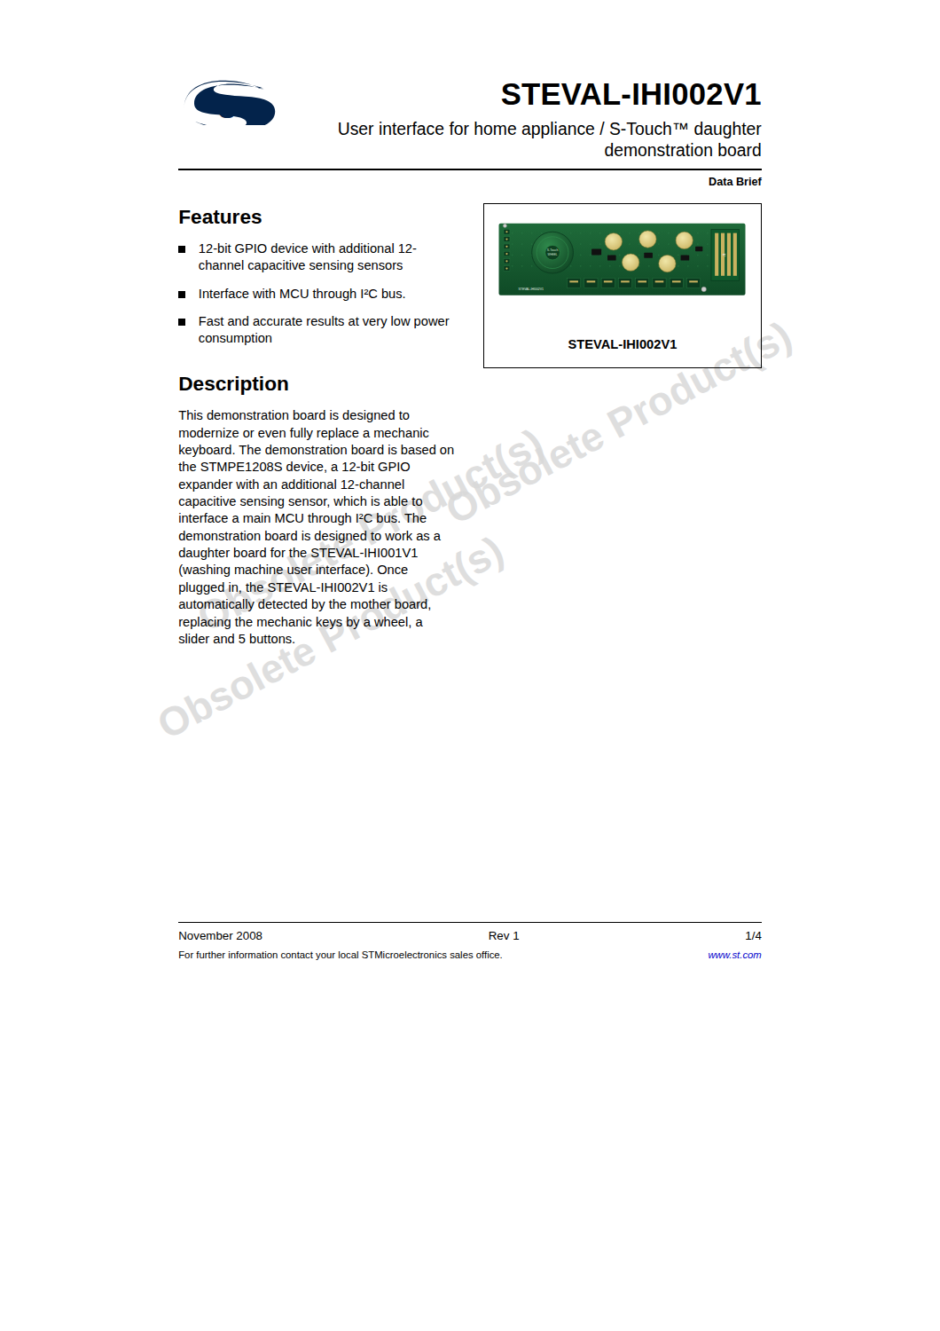Obsolete Product(s)
Obsolete Product(s)
Obsolete Product(s)
ST
STEVAL-IHI002V1
User interface for home appliance / S-Touch™ daughter
demonstration board
Data Brief
Features
12-bit GPIO device with additional 12-channel capacitive sensing sensors
Interface with MCU through I²C bus.
Fast and accurate results at very low power consumption
Description
This demonstration board is designed to modernize or even fully replace a mechanic keyboard. The demonstration board is based on the STMPE1208S device, a 12-bit GPIO expander with an additional 12-channel capacitive sensing sensor, which is able to interface a main MCU through I²C bus. The demonstration board is designed to work as a daughter board for the STEVAL-IHI001V1 (washing machine user interface). Once plugged in, the STEVAL-IHI002V1 is automatically detected by the mother board, replacing the mechanic keys by a wheel, a slider and 5 buttons.
S-Touch WHEEL J1 STEVAL-IHI002V1
STEVAL-IHI002V1
November 2008 Rev 1 1/4
For further information contact your local STMicroelectronics sales office. www.st.com